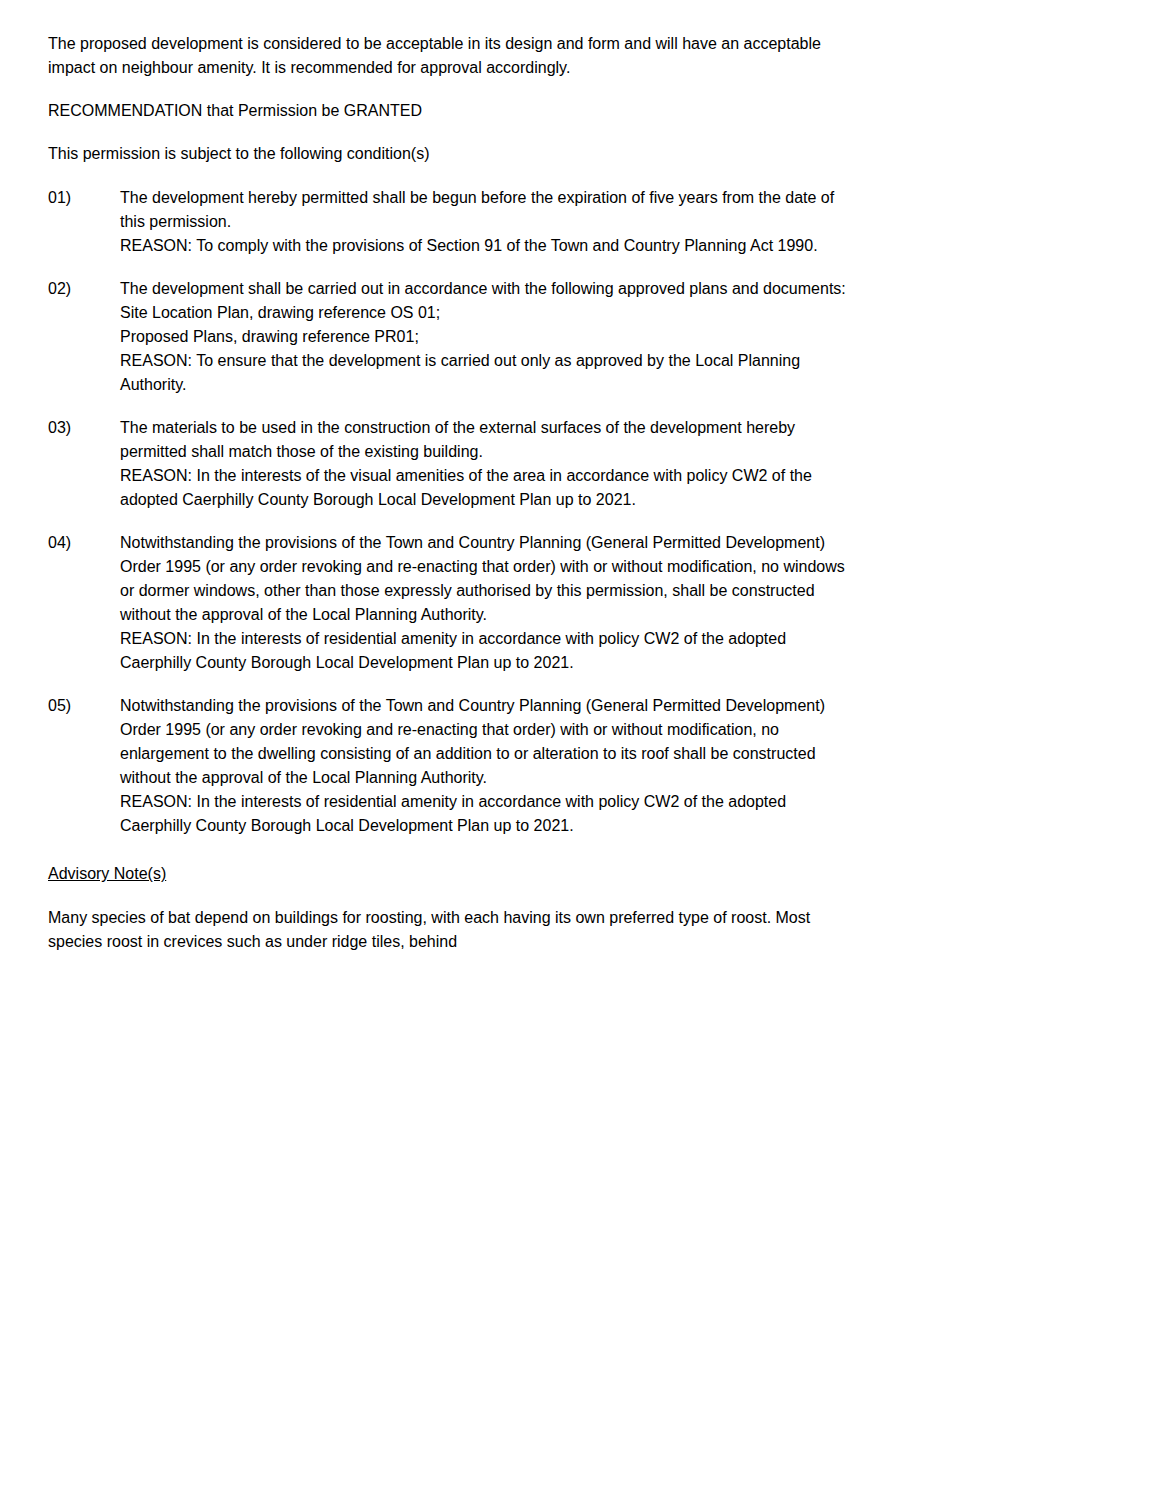The proposed development is considered to be acceptable in its design and form and will have an acceptable impact on neighbour amenity. It is recommended for approval accordingly.
RECOMMENDATION that Permission be GRANTED
This permission is subject to the following condition(s)
01) The development hereby permitted shall be begun before the expiration of five years from the date of this permission. REASON: To comply with the provisions of Section 91 of the Town and Country Planning Act 1990.
02) The development shall be carried out in accordance with the following approved plans and documents: Site Location Plan, drawing reference OS 01; Proposed Plans, drawing reference PR01; REASON: To ensure that the development is carried out only as approved by the Local Planning Authority.
03) The materials to be used in the construction of the external surfaces of the development hereby permitted shall match those of the existing building. REASON: In the interests of the visual amenities of the area in accordance with policy CW2 of the adopted Caerphilly County Borough Local Development Plan up to 2021.
04) Notwithstanding the provisions of the Town and Country Planning (General Permitted Development) Order 1995 (or any order revoking and re-enacting that order) with or without modification, no windows or dormer windows, other than those expressly authorised by this permission, shall be constructed without the approval of the Local Planning Authority. REASON: In the interests of residential amenity in accordance with policy CW2 of the adopted Caerphilly County Borough Local Development Plan up to 2021.
05) Notwithstanding the provisions of the Town and Country Planning (General Permitted Development) Order 1995 (or any order revoking and re-enacting that order) with or without modification, no enlargement to the dwelling consisting of an addition to or alteration to its roof shall be constructed without the approval of the Local Planning Authority. REASON: In the interests of residential amenity in accordance with policy CW2 of the adopted Caerphilly County Borough Local Development Plan up to 2021.
Advisory Note(s)
Many species of bat depend on buildings for roosting, with each having its own preferred type of roost. Most species roost in crevices such as under ridge tiles, behind